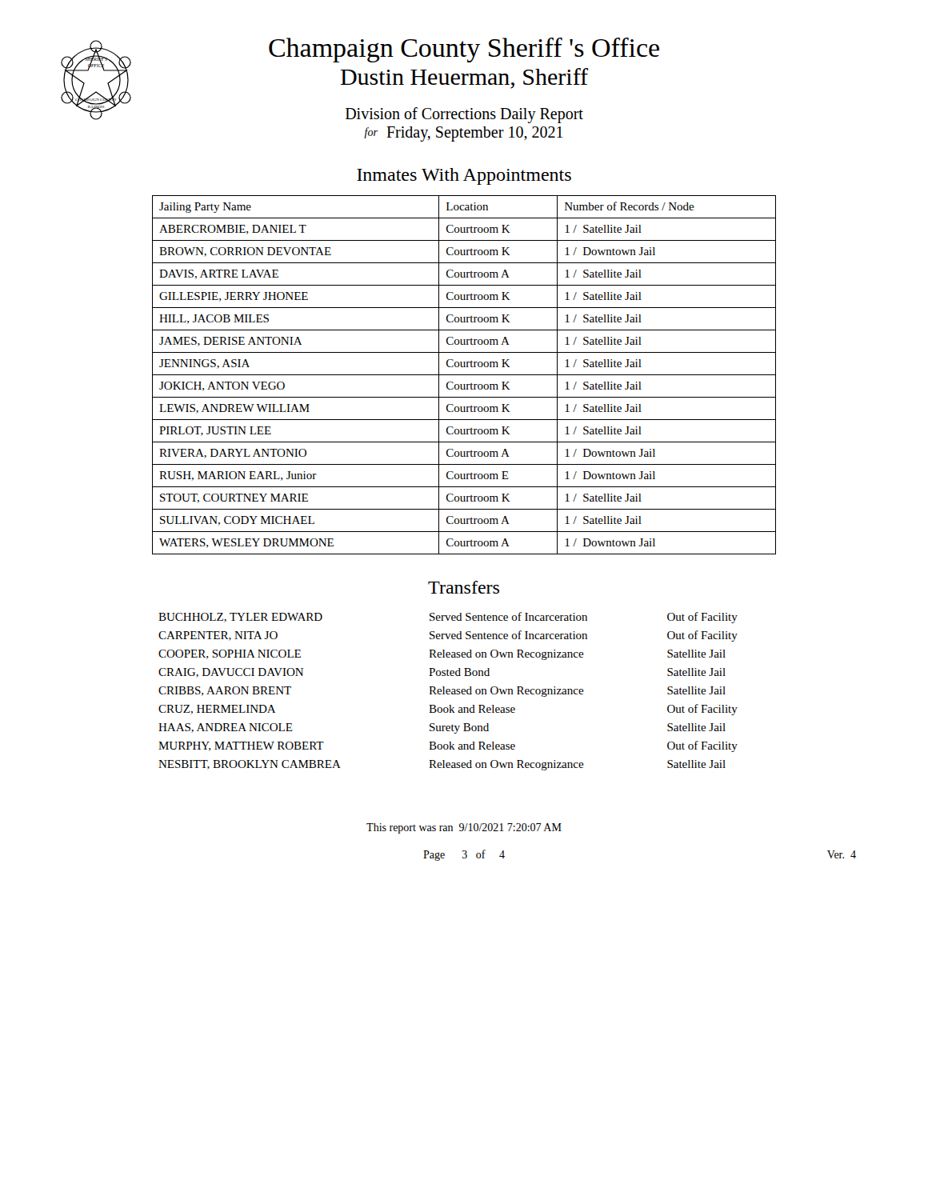SHERIFF'S OFFICE CHAMPAIGN COUNTY ILLINOIS
Champaign County Sheriff 's Office
Dustin Heuerman, Sheriff
Division of Corrections Daily Report
for Friday, September 10, 2021
Inmates With Appointments
| Jailing Party Name | Location | Number of Records / Node |
| --- | --- | --- |
| ABERCROMBIE, DANIEL T | Courtroom K | 1 / Satellite Jail |
| BROWN, CORRION DEVONTAE | Courtroom K | 1 / Downtown Jail |
| DAVIS, ARTRE LAVAE | Courtroom A | 1 / Satellite Jail |
| GILLESPIE, JERRY JHONEE | Courtroom K | 1 / Satellite Jail |
| HILL, JACOB MILES | Courtroom K | 1 / Satellite Jail |
| JAMES, DERISE ANTONIA | Courtroom A | 1 / Satellite Jail |
| JENNINGS, ASIA | Courtroom K | 1 / Satellite Jail |
| JOKICH, ANTON VEGO | Courtroom K | 1 / Satellite Jail |
| LEWIS, ANDREW WILLIAM | Courtroom K | 1 / Satellite Jail |
| PIRLOT, JUSTIN LEE | Courtroom K | 1 / Satellite Jail |
| RIVERA, DARYL ANTONIO | Courtroom A | 1 / Downtown Jail |
| RUSH, MARION EARL, Junior | Courtroom E | 1 / Downtown Jail |
| STOUT, COURTNEY MARIE | Courtroom K | 1 / Satellite Jail |
| SULLIVAN, CODY MICHAEL | Courtroom A | 1 / Satellite Jail |
| WATERS, WESLEY DRUMMONE | Courtroom A | 1 / Downtown Jail |
Transfers
| BUCHHOLZ, TYLER EDWARD | Served Sentence of Incarceration | Out of Facility |
| CARPENTER, NITA JO | Served Sentence of Incarceration | Out of Facility |
| COOPER, SOPHIA NICOLE | Released on Own Recognizance | Satellite Jail |
| CRAIG, DAVUCCI DAVION | Posted Bond | Satellite Jail |
| CRIBBS, AARON BRENT | Released on Own Recognizance | Satellite Jail |
| CRUZ, HERMELINDA | Book and Release | Out of Facility |
| HAAS, ANDREA NICOLE | Surety Bond | Satellite Jail |
| MURPHY, MATTHEW ROBERT | Book and Release | Out of Facility |
| NESBITT, BROOKLYN CAMBREA | Released on Own Recognizance | Satellite Jail |
This report was ran 9/10/2021 7:20:07 AM
Page 3 of 4 Ver. 4